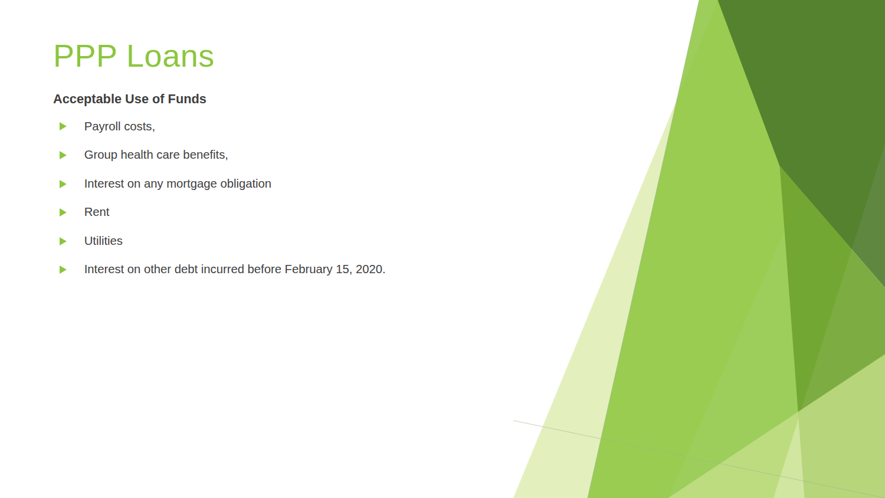PPP Loans
Acceptable Use of Funds
Payroll costs,
Group health care benefits,
Interest on any mortgage obligation
Rent
Utilities
Interest on other debt incurred before February 15, 2020.